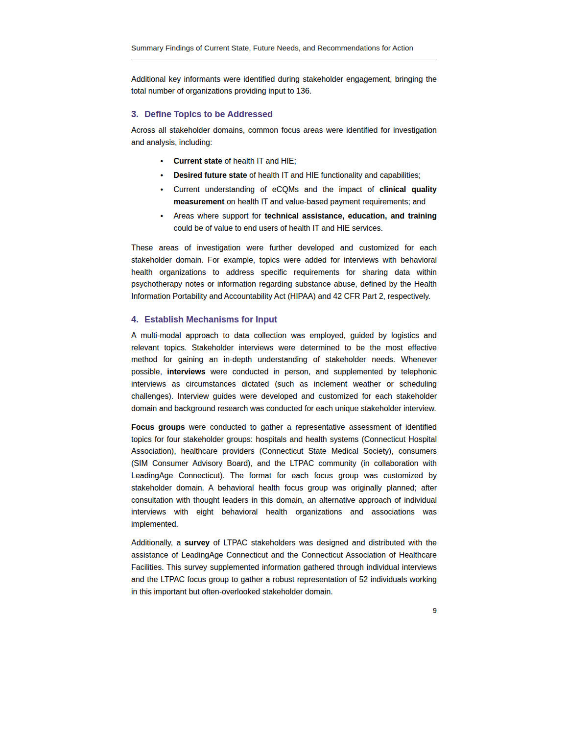Summary Findings of Current State, Future Needs, and Recommendations for Action
Additional key informants were identified during stakeholder engagement, bringing the total number of organizations providing input to 136.
3. Define Topics to be Addressed
Across all stakeholder domains, common focus areas were identified for investigation and analysis, including:
Current state of health IT and HIE;
Desired future state of health IT and HIE functionality and capabilities;
Current understanding of eCQMs and the impact of clinical quality measurement on health IT and value-based payment requirements; and
Areas where support for technical assistance, education, and training could be of value to end users of health IT and HIE services.
These areas of investigation were further developed and customized for each stakeholder domain. For example, topics were added for interviews with behavioral health organizations to address specific requirements for sharing data within psychotherapy notes or information regarding substance abuse, defined by the Health Information Portability and Accountability Act (HIPAA) and 42 CFR Part 2, respectively.
4. Establish Mechanisms for Input
A multi-modal approach to data collection was employed, guided by logistics and relevant topics. Stakeholder interviews were determined to be the most effective method for gaining an in-depth understanding of stakeholder needs. Whenever possible, interviews were conducted in person, and supplemented by telephonic interviews as circumstances dictated (such as inclement weather or scheduling challenges). Interview guides were developed and customized for each stakeholder domain and background research was conducted for each unique stakeholder interview.
Focus groups were conducted to gather a representative assessment of identified topics for four stakeholder groups: hospitals and health systems (Connecticut Hospital Association), healthcare providers (Connecticut State Medical Society), consumers (SIM Consumer Advisory Board), and the LTPAC community (in collaboration with LeadingAge Connecticut). The format for each focus group was customized by stakeholder domain. A behavioral health focus group was originally planned; after consultation with thought leaders in this domain, an alternative approach of individual interviews with eight behavioral health organizations and associations was implemented.
Additionally, a survey of LTPAC stakeholders was designed and distributed with the assistance of LeadingAge Connecticut and the Connecticut Association of Healthcare Facilities. This survey supplemented information gathered through individual interviews and the LTPAC focus group to gather a robust representation of 52 individuals working in this important but often-overlooked stakeholder domain.
9